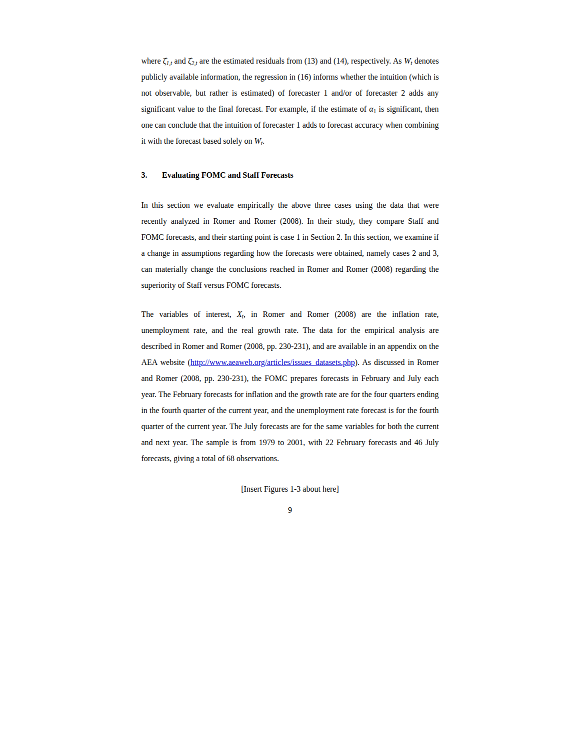where ζ̂1,t and ζ̂2,t are the estimated residuals from (13) and (14), respectively. As Wt denotes publicly available information, the regression in (16) informs whether the intuition (which is not observable, but rather is estimated) of forecaster 1 and/or of forecaster 2 adds any significant value to the final forecast. For example, if the estimate of α1 is significant, then one can conclude that the intuition of forecaster 1 adds to forecast accuracy when combining it with the forecast based solely on Wt.
3. Evaluating FOMC and Staff Forecasts
In this section we evaluate empirically the above three cases using the data that were recently analyzed in Romer and Romer (2008). In their study, they compare Staff and FOMC forecasts, and their starting point is case 1 in Section 2. In this section, we examine if a change in assumptions regarding how the forecasts were obtained, namely cases 2 and 3, can materially change the conclusions reached in Romer and Romer (2008) regarding the superiority of Staff versus FOMC forecasts.
The variables of interest, Xt, in Romer and Romer (2008) are the inflation rate, unemployment rate, and the real growth rate. The data for the empirical analysis are described in Romer and Romer (2008, pp. 230-231), and are available in an appendix on the AEA website (http://www.aeaweb.org/articles/issues_datasets.php). As discussed in Romer and Romer (2008, pp. 230-231), the FOMC prepares forecasts in February and July each year. The February forecasts for inflation and the growth rate are for the four quarters ending in the fourth quarter of the current year, and the unemployment rate forecast is for the fourth quarter of the current year. The July forecasts are for the same variables for both the current and next year. The sample is from 1979 to 2001, with 22 February forecasts and 46 July forecasts, giving a total of 68 observations.
[Insert Figures 1-3 about here]
9